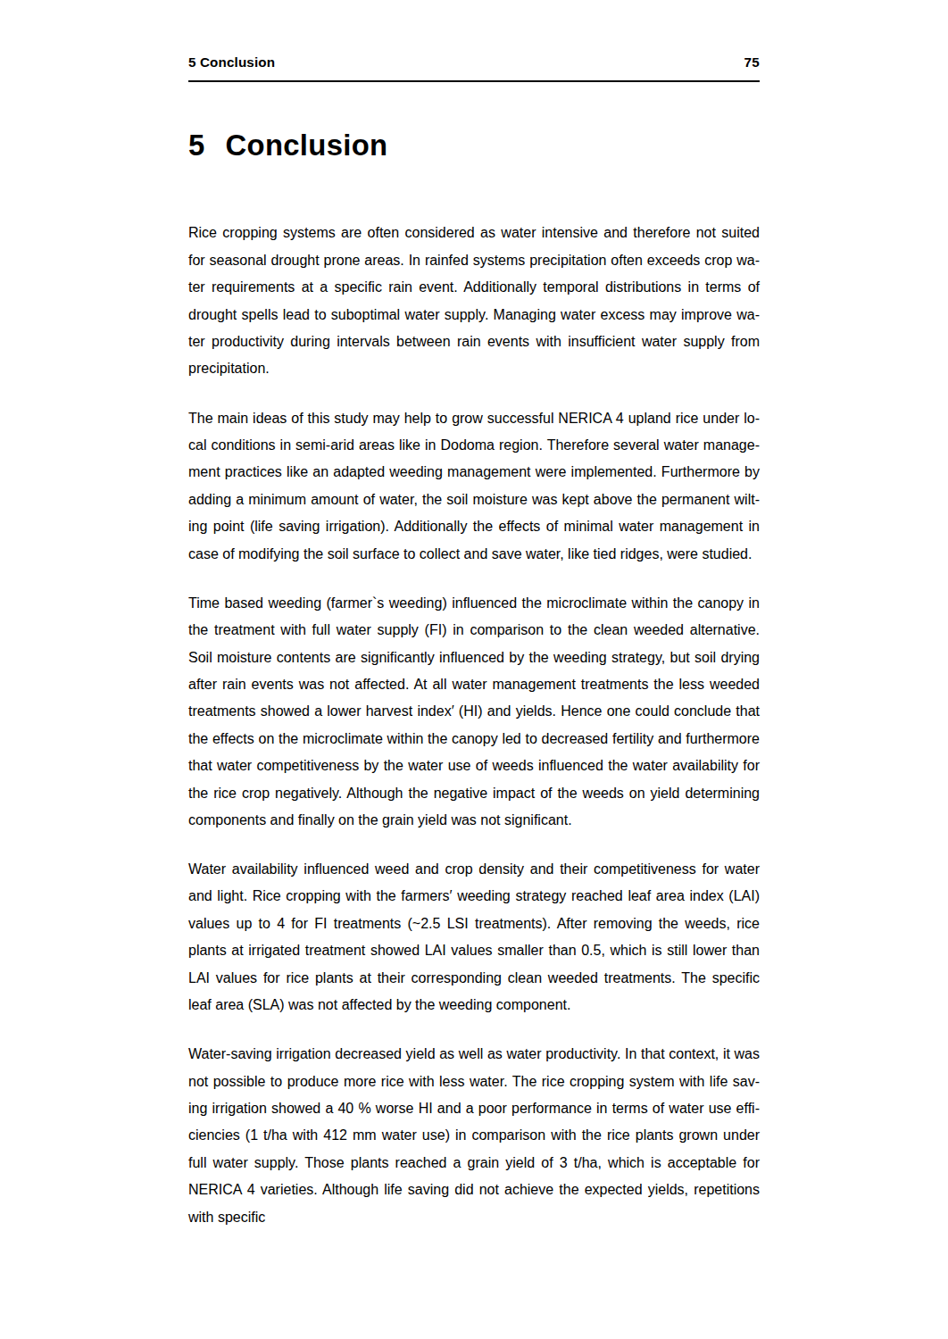5 Conclusion 75
5 Conclusion
Rice cropping systems are often considered as water intensive and therefore not suited for seasonal drought prone areas. In rainfed systems precipitation often exceeds crop water requirements at a specific rain event. Additionally temporal distributions in terms of drought spells lead to suboptimal water supply. Managing water excess may improve water productivity during intervals between rain events with insufficient water supply from precipitation.
The main ideas of this study may help to grow successful NERICA 4 upland rice under local conditions in semi-arid areas like in Dodoma region. Therefore several water management practices like an adapted weeding management were implemented. Furthermore by adding a minimum amount of water, the soil moisture was kept above the permanent wilting point (life saving irrigation). Additionally the effects of minimal water management in case of modifying the soil surface to collect and save water, like tied ridges, were studied.
Time based weeding (farmer`s weeding) influenced the microclimate within the canopy in the treatment with full water supply (FI) in comparison to the clean weeded alternative. Soil moisture contents are significantly influenced by the weeding strategy, but soil drying after rain events was not affected. At all water management treatments the less weeded treatments showed a lower harvest index′ (HI) and yields. Hence one could conclude that the effects on the microclimate within the canopy led to decreased fertility and furthermore that water competitiveness by the water use of weeds influenced the water availability for the rice crop negatively. Although the negative impact of the weeds on yield determining components and finally on the grain yield was not significant.
Water availability influenced weed and crop density and their competitiveness for water and light. Rice cropping with the farmers′ weeding strategy reached leaf area index (LAI) values up to 4 for FI treatments (~2.5 LSI treatments). After removing the weeds, rice plants at irrigated treatment showed LAI values smaller than 0.5, which is still lower than LAI values for rice plants at their corresponding clean weeded treatments. The specific leaf area (SLA) was not affected by the weeding component.
Water-saving irrigation decreased yield as well as water productivity. In that context, it was not possible to produce more rice with less water. The rice cropping system with life saving irrigation showed a 40 % worse HI and a poor performance in terms of water use efficiencies (1 t/ha with 412 mm water use) in comparison with the rice plants grown under full water supply. Those plants reached a grain yield of 3 t/ha, which is acceptable for NERICA 4 varieties. Although life saving did not achieve the expected yields, repetitions with specific